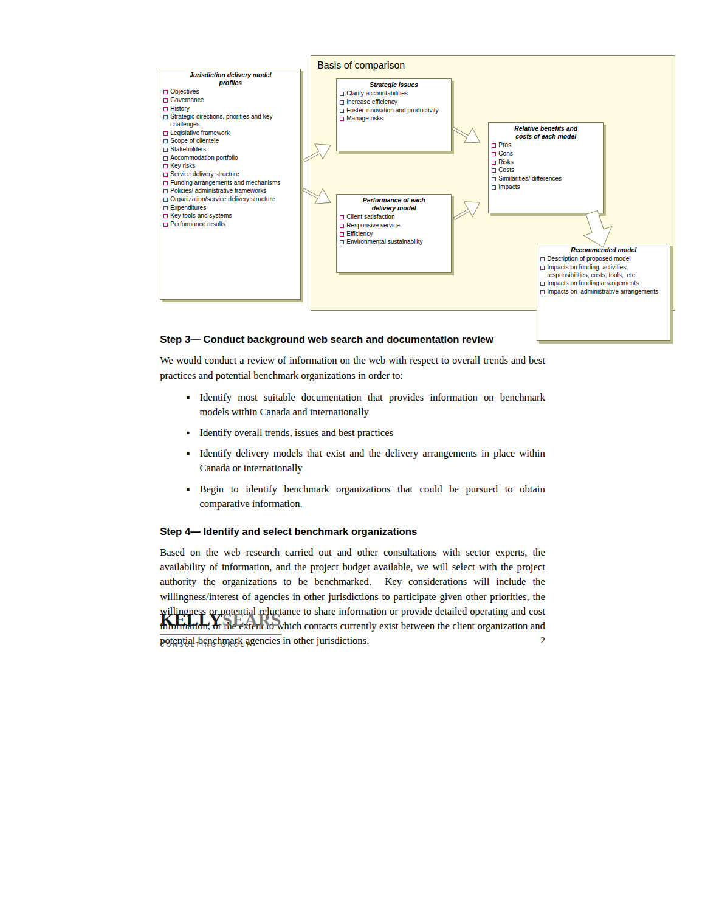Basis of comparison
Jurisdiction delivery model
profiles
Objectives
Governance
History
Strategic directions, priorities and key challenges
Legislative framework
Scope of clientele
Stakeholders
Accommodation portfolio
Key risks
Service delivery structure
Funding arrangements and mechanisms
Policies/ administrative frameworks
Organization/service delivery structure
Expenditures
Key tools and systems
Performance results
Strategic issues
Clarify accountabilities
Increase efficiency
Foster innovation and productivity
Manage risks
Performance of each
delivery model
Client satisfaction
Responsive service
Efficiency
Environmental sustainability
Relative benefits and
costs of each model
Pros
Cons
Risks
Costs
Similarities/ differences
Impacts
Recommended model
Description of proposed model
Impacts on funding, activities, responsibilities, costs, tools, etc.
Impacts on funding arrangements
Impacts on administrative arrangements
Step 3— Conduct background web search and documentation review
We would conduct a review of information on the web with respect to overall trends and best practices and potential benchmark organizations in order to:
▪ Identify most suitable documentation that provides information on benchmark models within Canada and internationally
▪ Identify overall trends, issues and best practices
▪ Identify delivery models that exist and the delivery arrangements in place within Canada or internationally
▪ Begin to identify benchmark organizations that could be pursued to obtain comparative information.
Step 4— Identify and select benchmark organizations
Based on the web research carried out and other consultations with sector experts, the availability of information, and the project budget available, we will select with the project authority the organizations to be benchmarked. Key considerations will include the willingness/interest of agencies in other jurisdictions to participate given other priorities, the willingness or potential reluctance to share information or provide detailed operating and cost information, or the extent to which contacts currently exist between the client organization and potential benchmark agencies in other jurisdictions.
KELLY SEARS
CONSULTING GROUP
2